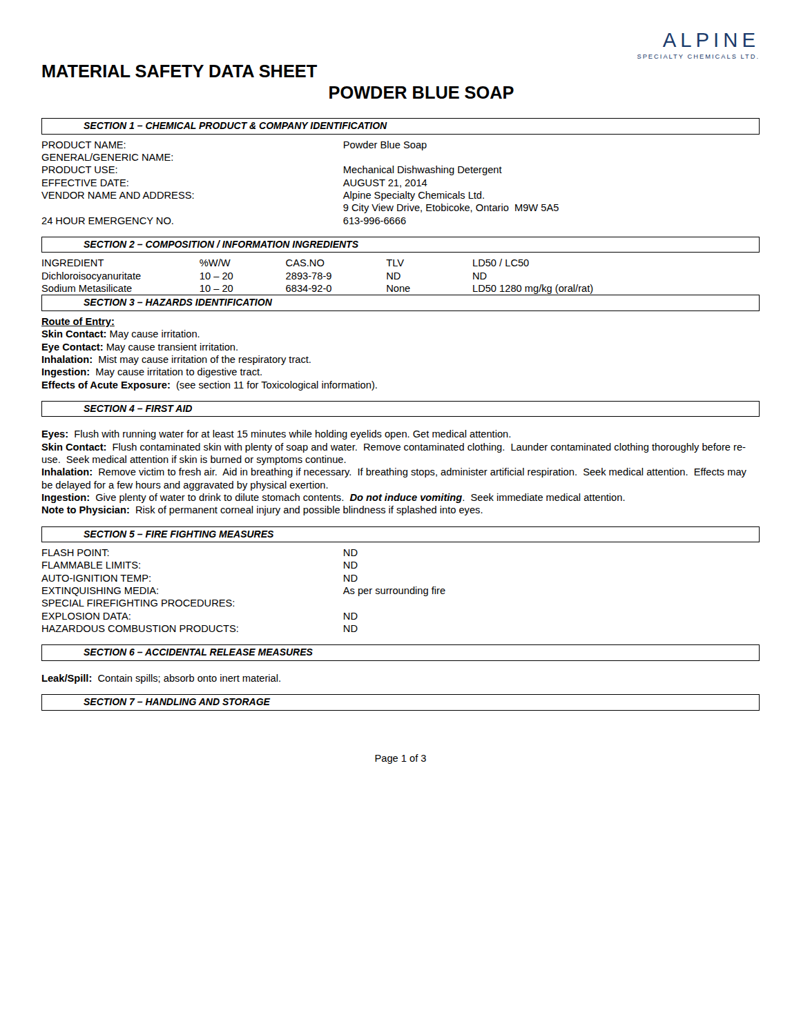ALPINE
SPECIALTY CHEMICALS LTD.
MATERIAL SAFETY DATA SHEET POWDER BLUE SOAP
SECTION 1 – CHEMICAL PRODUCT & COMPANY IDENTIFICATION
| PRODUCT NAME: | Powder Blue Soap |
| GENERAL/GENERIC NAME: | |
| PRODUCT USE: | Mechanical Dishwashing Detergent |
| EFFECTIVE DATE: | AUGUST 21, 2014 |
| VENDOR NAME AND ADDRESS: | Alpine Specialty Chemicals Ltd. |
| | 9 City View Drive, Etobicoke, Ontario M9W 5A5 |
| 24 HOUR EMERGENCY NO. | 613-996-6666 |
SECTION 2 – COMPOSITION / INFORMATION INGREDIENTS
| INGREDIENT | %W/W | CAS.NO | TLV | LD50 / LC50 |
| Dichloroisocyanuritate | 10 – 20 | 2893-78-9 | ND | ND |
| Sodium Metasilicate | 10 – 20 | 6834-92-0 | None | LD50 1280 mg/kg (oral/rat) |
SECTION 3 – HAZARDS IDENTIFICATION
Route of Entry:
Skin Contact: May cause irritation.
Eye Contact: May cause transient irritation.
Inhalation: Mist may cause irritation of the respiratory tract.
Ingestion: May cause irritation to digestive tract.
Effects of Acute Exposure: (see section 11 for Toxicological information).
SECTION 4 – FIRST AID
Eyes: Flush with running water for at least 15 minutes while holding eyelids open. Get medical attention.
Skin Contact: Flush contaminated skin with plenty of soap and water. Remove contaminated clothing. Launder contaminated clothing thoroughly before re-use. Seek medical attention if skin is burned or symptoms continue.
Inhalation: Remove victim to fresh air. Aid in breathing if necessary. If breathing stops, administer artificial respiration. Seek medical attention. Effects may be delayed for a few hours and aggravated by physical exertion.
Ingestion: Give plenty of water to drink to dilute stomach contents. Do not induce vomiting. Seek immediate medical attention.
Note to Physician: Risk of permanent corneal injury and possible blindness if splashed into eyes.
SECTION 5 – FIRE FIGHTING MEASURES
| FLASH POINT: | ND |
| FLAMMABLE LIMITS: | ND |
| AUTO-IGNITION TEMP: | ND |
| EXTINQUISHING MEDIA: | As per surrounding fire |
| SPECIAL FIREFIGHTING PROCEDURES: | |
| EXPLOSION DATA: | ND |
| HAZARDOUS COMBUSTION PRODUCTS: | ND |
SECTION 6 – ACCIDENTAL RELEASE MEASURES
Leak/Spill: Contain spills; absorb onto inert material.
SECTION 7 – HANDLING AND STORAGE
Page 1 of 3